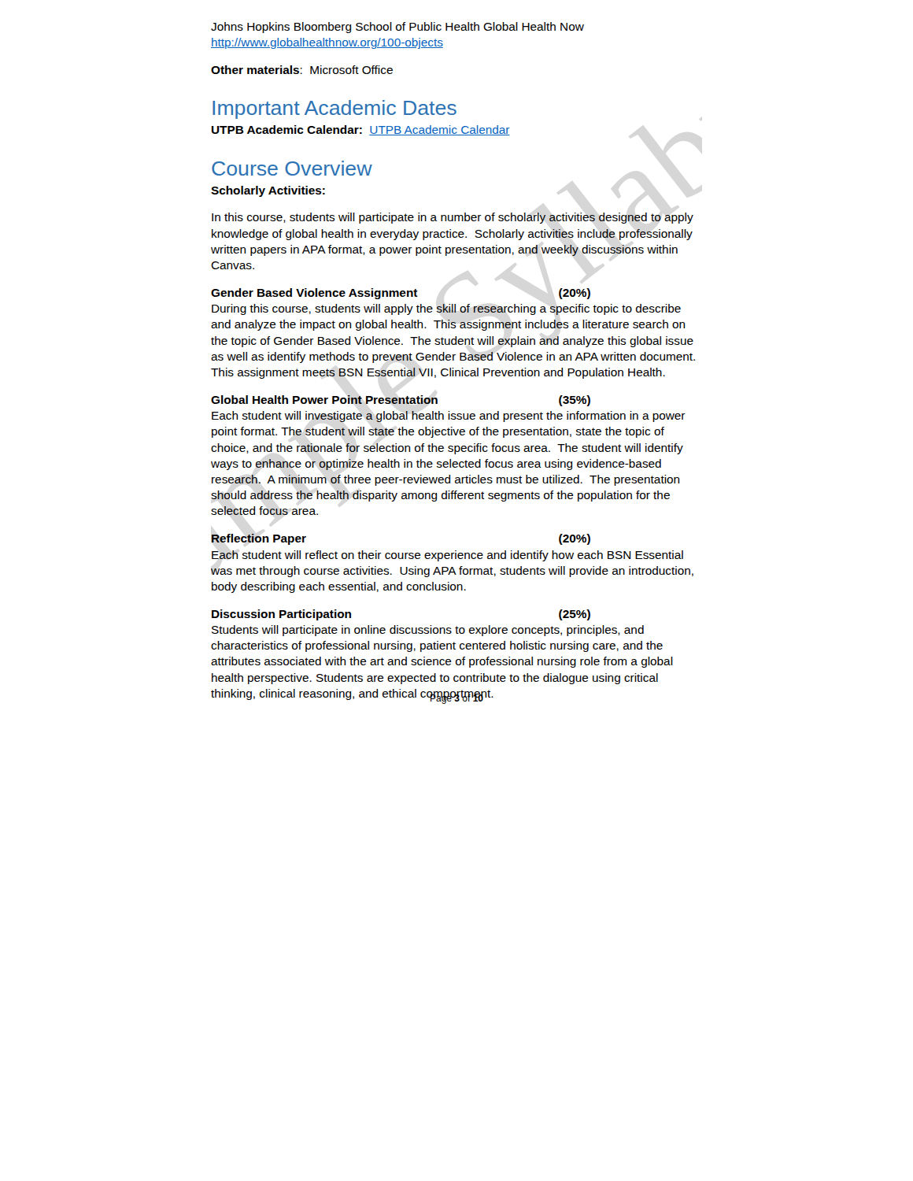Sample Syllabus
Johns Hopkins Bloomberg School of Public Health Global Health Now
http://www.globalhealthnow.org/100-objects
Other materials: Microsoft Office
Important Academic Dates
UTPB Academic Calendar: UTPB Academic Calendar
Course Overview
Scholarly Activities:
In this course, students will participate in a number of scholarly activities designed to apply knowledge of global health in everyday practice. Scholarly activities include professionally written papers in APA format, a power point presentation, and weekly discussions within Canvas.
Gender Based Violence Assignment(20%)
During this course, students will apply the skill of researching a specific topic to describe and analyze the impact on global health. This assignment includes a literature search on the topic of Gender Based Violence. The student will explain and analyze this global issue as well as identify methods to prevent Gender Based Violence in an APA written document. This assignment meets BSN Essential VII, Clinical Prevention and Population Health.
Global Health Power Point Presentation(35%)
Each student will investigate a global health issue and present the information in a power point format. The student will state the objective of the presentation, state the topic of choice, and the rationale for selection of the specific focus area. The student will identify ways to enhance or optimize health in the selected focus area using evidence-based research. A minimum of three peer-reviewed articles must be utilized. The presentation should address the health disparity among different segments of the population for the selected focus area.
Reflection Paper(20%)
Each student will reflect on their course experience and identify how each BSN Essential was met through course activities. Using APA format, students will provide an introduction, body describing each essential, and conclusion.
Discussion Participation(25%)
Students will participate in online discussions to explore concepts, principles, and characteristics of professional nursing, patient centered holistic nursing care, and the attributes associated with the art and science of professional nursing role from a global health perspective. Students are expected to contribute to the dialogue using critical thinking, clinical reasoning, and ethical comportment.
Page 3 of 10